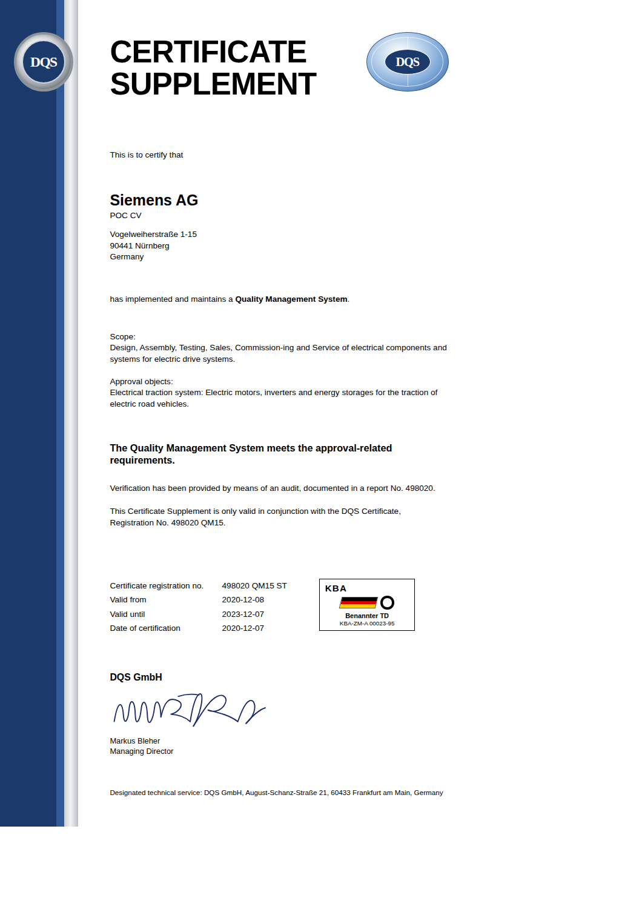DQS
DQS
CERTIFICATE
SUPPLEMENT
This is to certify that
Siemens AG
POC CV
Vogelweiherstraße 1-15
90441 Nürnberg
Germany
has implemented and maintains a Quality Management System.
Scope:
Design, Assembly, Testing, Sales, Commission-ing and Service of electrical components and systems for electric drive systems.
Approval objects:
Electrical traction system: Electric motors, inverters and energy storages for the traction of electric road vehicles.
The Quality Management System meets the approval-related requirements.
Verification has been provided by means of an audit, documented in a report No. 498020.
This Certificate Supplement is only valid in conjunction with the DQS Certificate,
Registration No. 498020 QM15.
| Certificate registration no. | 498020 QM15 ST |
| Valid from | 2020-12-08 |
| Valid until | 2023-12-07 |
| Date of certification | 2020-12-07 |
KBA
Benannter TD
KBA-ZM-A 00023-95
DQS GmbH
Markus Bleher
Managing Director
Designated technical service: DQS GmbH, August-Schanz-Straße 21, 60433 Frankfurt am Main, Germany